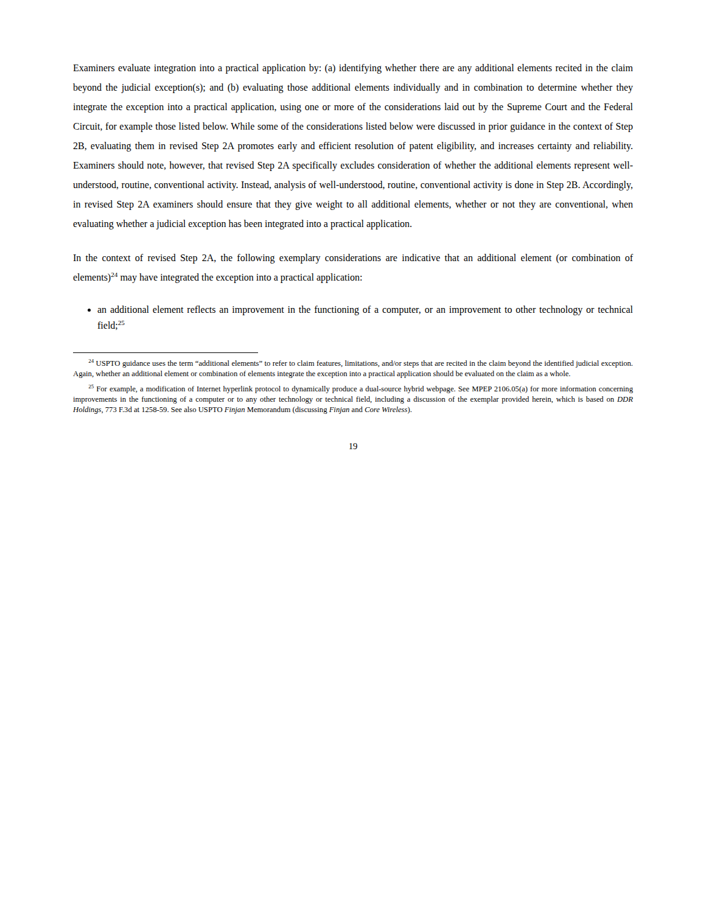Examiners evaluate integration into a practical application by: (a) identifying whether there are any additional elements recited in the claim beyond the judicial exception(s); and (b) evaluating those additional elements individually and in combination to determine whether they integrate the exception into a practical application, using one or more of the considerations laid out by the Supreme Court and the Federal Circuit, for example those listed below. While some of the considerations listed below were discussed in prior guidance in the context of Step 2B, evaluating them in revised Step 2A promotes early and efficient resolution of patent eligibility, and increases certainty and reliability. Examiners should note, however, that revised Step 2A specifically excludes consideration of whether the additional elements represent well-understood, routine, conventional activity. Instead, analysis of well-understood, routine, conventional activity is done in Step 2B. Accordingly, in revised Step 2A examiners should ensure that they give weight to all additional elements, whether or not they are conventional, when evaluating whether a judicial exception has been integrated into a practical application.
In the context of revised Step 2A, the following exemplary considerations are indicative that an additional element (or combination of elements)24 may have integrated the exception into a practical application:
an additional element reflects an improvement in the functioning of a computer, or an improvement to other technology or technical field;25
24 USPTO guidance uses the term “additional elements” to refer to claim features, limitations, and/or steps that are recited in the claim beyond the identified judicial exception. Again, whether an additional element or combination of elements integrate the exception into a practical application should be evaluated on the claim as a whole.
25 For example, a modification of Internet hyperlink protocol to dynamically produce a dual-source hybrid webpage. See MPEP 2106.05(a) for more information concerning improvements in the functioning of a computer or to any other technology or technical field, including a discussion of the exemplar provided herein, which is based on DDR Holdings, 773 F.3d at 1258-59. See also USPTO Finjan Memorandum (discussing Finjan and Core Wireless).
19